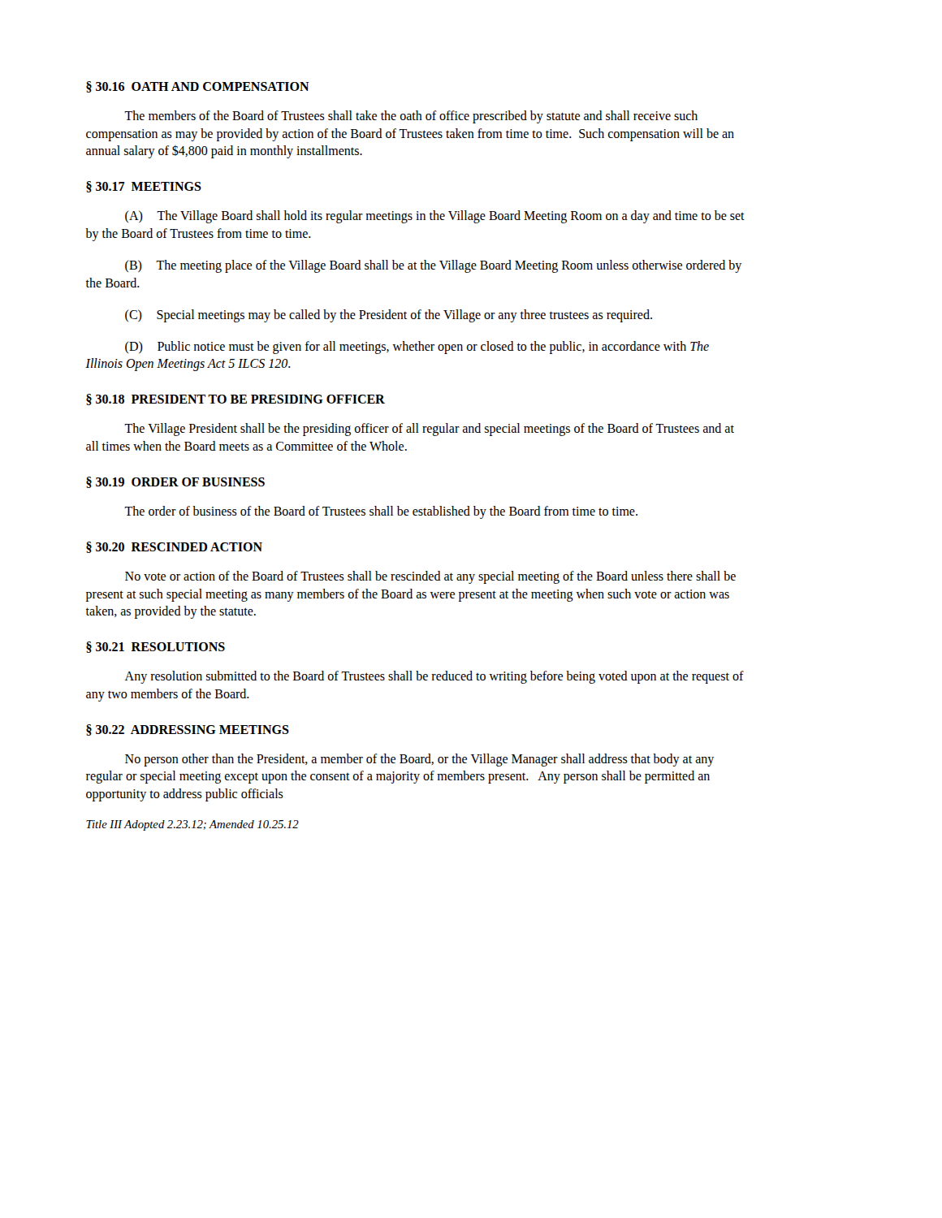§ 30.16 OATH AND COMPENSATION
The members of the Board of Trustees shall take the oath of office prescribed by statute and shall receive such compensation as may be provided by action of the Board of Trustees taken from time to time. Such compensation will be an annual salary of $4,800 paid in monthly installments.
§ 30.17 MEETINGS
(A) The Village Board shall hold its regular meetings in the Village Board Meeting Room on a day and time to be set by the Board of Trustees from time to time.
(B) The meeting place of the Village Board shall be at the Village Board Meeting Room unless otherwise ordered by the Board.
(C) Special meetings may be called by the President of the Village or any three trustees as required.
(D) Public notice must be given for all meetings, whether open or closed to the public, in accordance with The Illinois Open Meetings Act 5 ILCS 120.
§ 30.18 PRESIDENT TO BE PRESIDING OFFICER
The Village President shall be the presiding officer of all regular and special meetings of the Board of Trustees and at all times when the Board meets as a Committee of the Whole.
§ 30.19 ORDER OF BUSINESS
The order of business of the Board of Trustees shall be established by the Board from time to time.
§ 30.20 RESCINDED ACTION
No vote or action of the Board of Trustees shall be rescinded at any special meeting of the Board unless there shall be present at such special meeting as many members of the Board as were present at the meeting when such vote or action was taken, as provided by the statute.
§ 30.21 RESOLUTIONS
Any resolution submitted to the Board of Trustees shall be reduced to writing before being voted upon at the request of any two members of the Board.
§ 30.22 ADDRESSING MEETINGS
No person other than the President, a member of the Board, or the Village Manager shall address that body at any regular or special meeting except upon the consent of a majority of members present. Any person shall be permitted an opportunity to address public officials
Title III Adopted 2.23.12; Amended 10.25.12